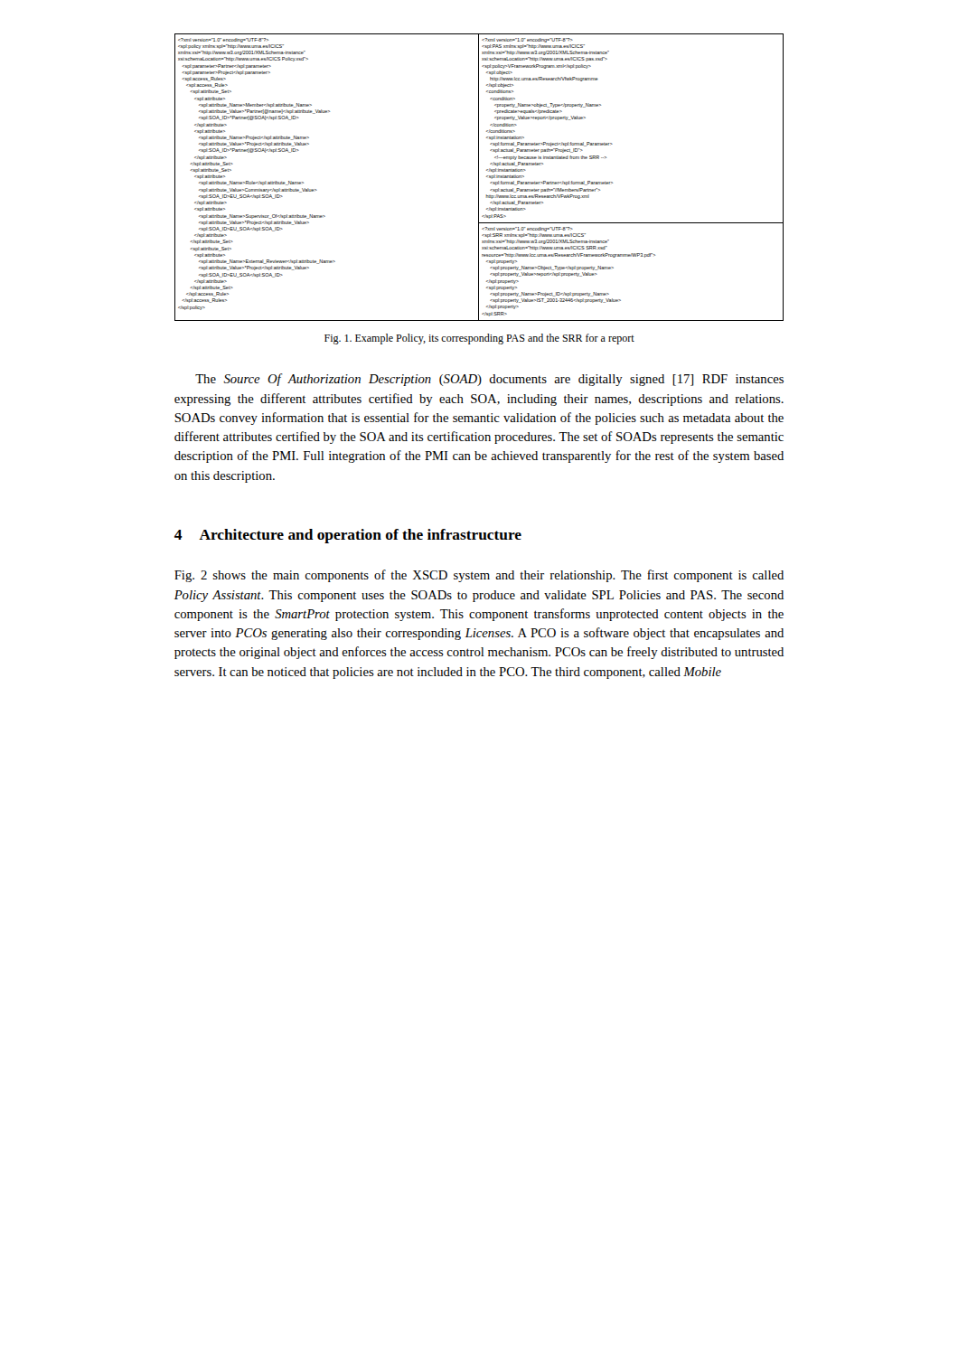<?xml version="1.0" encoding="UTF-8"?>
<spl:policy xmlns:spl="http://www.uma.es/ICICS"
xmlns:xsi="http://www.w3.org/2001/XMLSchema-instance"
xsi:schemaLocation="http://www.uma.es/ICICS Policy.xsd">
   <spl:parameter>Partner</spl:parameter>
   <spl:parameter>Project</spl:parameter>
   <spl:access_Rules>
      <spl:access_Rule>
         <spl:attribute_Set>
            <spl:attribute>
               <spl:attribute_Name>Member</spl:attribute_Name>
               <spl:attribute_Value>*Partner[@name]</spl:attribute_Value>
               <spl:SOA_ID>*Partner[@SOA]</spl:SOA_ID>
            </spl:attribute>
            <spl:attribute>
               <spl:attribute_Name>Project</spl:attribute_Name>
               <spl:attribute_Value>*Project</spl:attribute_Value>
               <spl:SOA_ID>*Partner[@SOA]</spl:SOA_ID>
            </spl:attribute>
         </spl:attribute_Set>
         <spl:attribute_Set>
            <spl:attribute>
               <spl:attribute_Name>Role</spl:attribute_Name>
               <spl:attribute_Value>Commisary</spl:attribute_Value>
               <spl:SOA_ID>EU_SOA</spl:SOA_ID>
            </spl:attribute>
            <spl:attribute>
               <spl:attribute_Name>Supervisor_Of</spl:attribute_Name>
               <spl:attribute_Value>*Project</spl:attribute_Value>
               <spl:SOA_ID>EU_SOA</spl:SOA_ID>
            </spl:attribute>
         </spl:attribute_Set>
         <spl:attribute_Set>
            <spl:attribute>
               <spl:attribute_Name>External_Reviewer</spl:attribute_Name>
               <spl:attribute_Value>*Project</spl:attribute_Value>
               <spl:SOA_ID>EU_SOA</spl:SOA_ID>
            </spl:attribute>
         </spl:attribute_Set>
      </spl:access_Rule>
   </spl:access_Rules>
</spl:policy>
<?xml version="1.0" encoding="UTF-8"?>
<spl:PAS xmlns:spl="http://www.uma.es/ICICS"
xmlns:xsi="http://www.w3.org/2001/XMLSchema-instance"
xsi:schemaLocation="http://www.uma.es/ICICS pas.xsd">
<spl:policy>VFrameworkProgram.xml</spl:policy>
   <spl:object>
      http://www.lcc.uma.es/Research/VfwkProgramme
   </spl:object>
   <conditions>
      <condition>
         <property_Name>object_Type</property_Name>
         <predicate>equals</predicate>
         <property_Value>report</property_Value>
      </condition>
   </conditions>
   <spl:instantation>
      <spl:formal_Parameter>Project</spl:formal_Parameter>
      <spl:actual_Parameter path="Project_ID">
         <!—empty because is instantiated from the SRR -->
      </spl:actual_Parameter>
   </spl:instantation>
   <spl:instantation>
      <spl:formal_Parameter>Partner</spl:formal_Parameter>
      <spl:actual_Parameter path="//Members/Partner">
   http://www.lcc.uma.es/Research/VFwkProg.xml
      </spl:actual_Parameter>
   </spl:instantation>
</spl:PAS>
<?xml version="1.0" encoding="UTF-8"?>
<spl:SRR xmlns:spl="http://www.uma.es/ICICS"
xmlns:xsi="http://www.w3.org/2001/XMLSchema-instance"
xsi:schemaLocation="http://www.uma.es/ICICS SRR.xsd"
resource="http://www.lcc.uma.es/Research/VFrameworkProgramme/WP3.pdf">
   <spl:property>
      <spl:property_Name>Object_Type</spl:property_Name>
      <spl:property_Value>report</spl:property_Value>
   </spl:property>
   <spl:property>
      <spl:property_Name>Project_ID</spl:property_Name>
      <spl:property_Value>IST_2001-32446</spl:property_Value>
   </spl:property>
</spl:SRR>
Fig. 1. Example Policy, its corresponding PAS and the SRR for a report
The Source Of Authorization Description (SOAD) documents are digitally signed [17] RDF instances expressing the different attributes certified by each SOA, including their names, descriptions and relations. SOADs convey information that is essential for the semantic validation of the policies such as metadata about the different attributes certified by the SOA and its certification procedures. The set of SOADs represents the semantic description of the PMI. Full integration of the PMI can be achieved transparently for the rest of the system based on this description.
4 Architecture and operation of the infrastructure
Fig. 2 shows the main components of the XSCD system and their relationship. The first component is called Policy Assistant. This component uses the SOADs to produce and validate SPL Policies and PAS. The second component is the SmartProt protection system. This component transforms unprotected content objects in the server into PCOs generating also their corresponding Licenses. A PCO is a software object that encapsulates and protects the original object and enforces the access control mechanism. PCOs can be freely distributed to untrusted servers. It can be noticed that policies are not included in the PCO. The third component, called Mobile